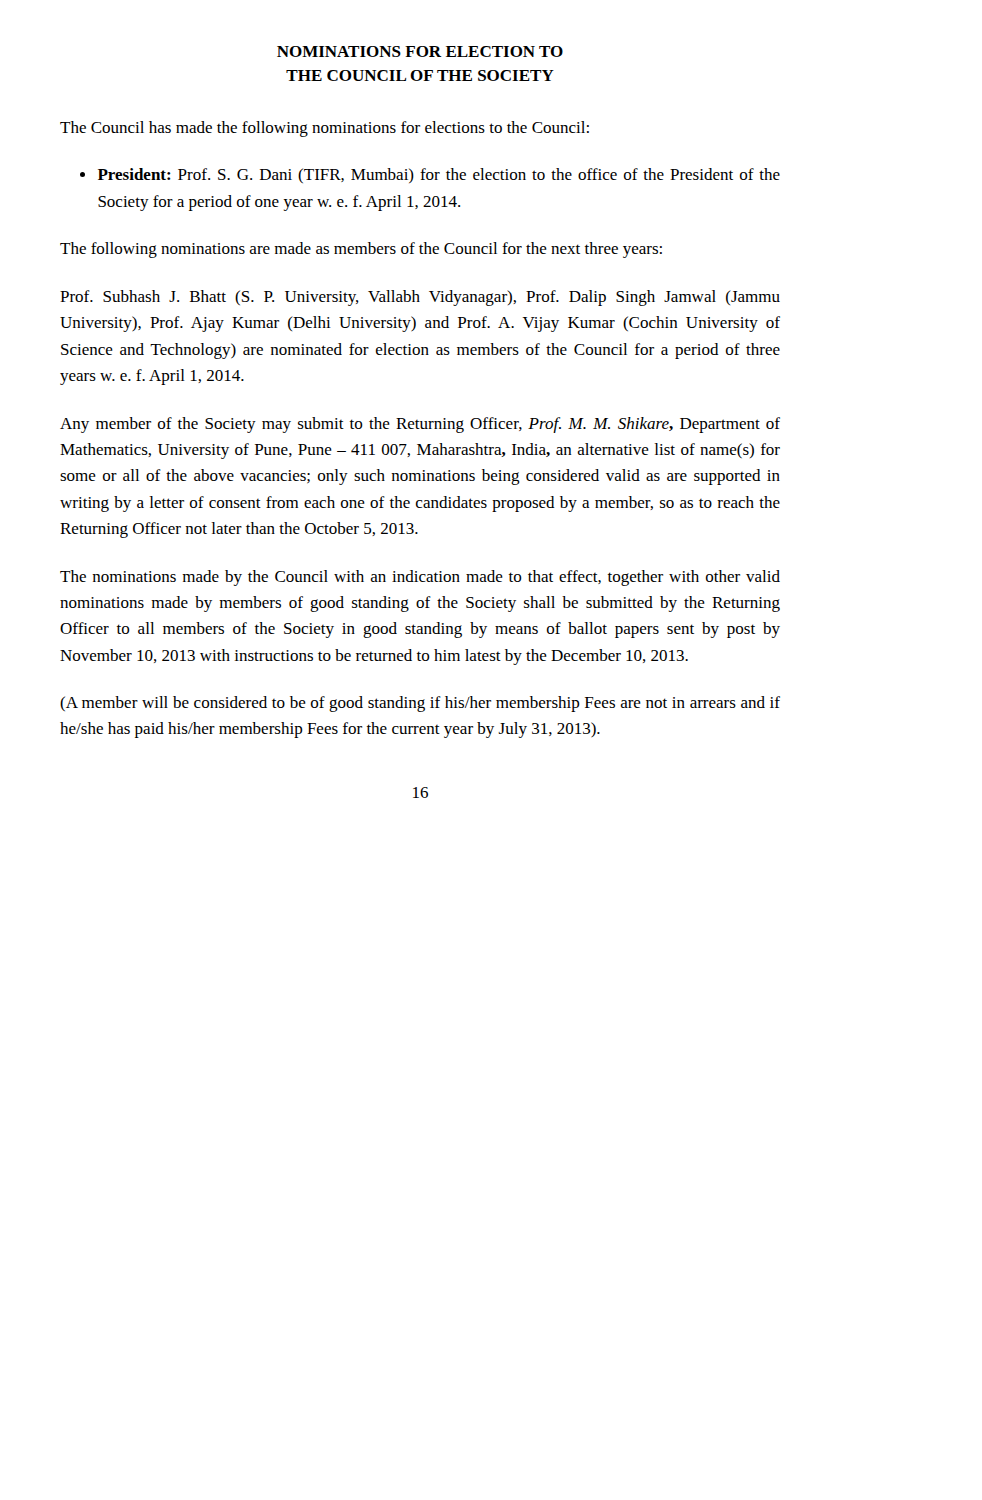Nominations for Election to
the Council of the Society
The Council has made the following nominations for elections to the Council:
President: Prof. S. G. Dani (TIFR, Mumbai) for the election to the office of the President of the Society for a period of one year w. e. f. April 1, 2014.
The following nominations are made as members of the Council for the next three years:
Prof. Subhash J. Bhatt (S. P. University, Vallabh Vidyanagar), Prof. Dalip Singh Jamwal (Jammu University), Prof. Ajay Kumar (Delhi University) and Prof. A. Vijay Kumar (Cochin University of Science and Technology) are nominated for election as members of the Council for a period of three years w. e. f. April 1, 2014.
Any member of the Society may submit to the Returning Officer, Prof. M. M. Shikare, Department of Mathematics, University of Pune, Pune – 411 007, Maharashtra, India, an alternative list of name(s) for some or all of the above vacancies; only such nominations being considered valid as are supported in writing by a letter of consent from each one of the candidates proposed by a member, so as to reach the Returning Officer not later than the October 5, 2013.
The nominations made by the Council with an indication made to that effect, together with other valid nominations made by members of good standing of the Society shall be submitted by the Returning Officer to all members of the Society in good standing by means of ballot papers sent by post by November 10, 2013 with instructions to be returned to him latest by the December 10, 2013.
(A member will be considered to be of good standing if his/her membership Fees are not in arrears and if he/she has paid his/her membership Fees for the current year by July 31, 2013).
16